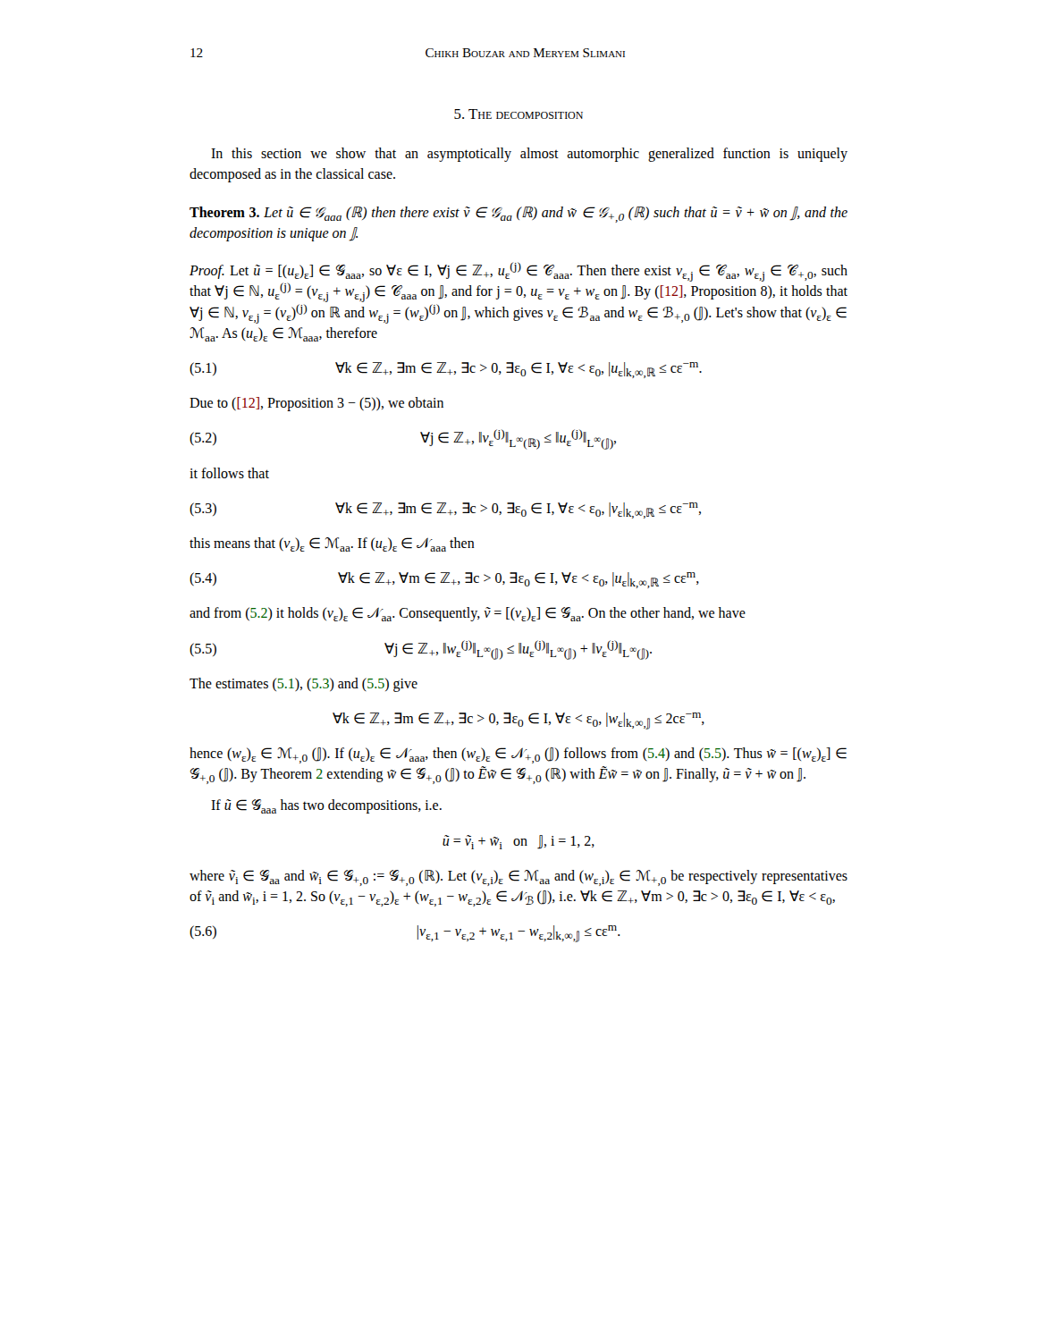12 Chikh Bouzar and Meryem Slimani
5. The decomposition
In this section we show that an asymptotically almost automorphic generalized function is uniquely decomposed as in the classical case.
Theorem 3. Let ũ ∈ 𝒢aaa (ℝ) then there exist ṽ ∈ 𝒢aa (ℝ) and w̃ ∈ 𝒢+,0 (ℝ) such that ũ = ṽ + w̃ on 𝕁, and the decomposition is unique on 𝕁.
Proof. Let ũ = [(uε)ε] ∈ 𝒢aaa, so ∀ε ∈ I, ∀j ∈ ℤ+, uε(j) ∈ 𝒞aaa. Then there exist vε,j ∈ 𝒞aa, wε,j ∈ 𝒞+,0, such that ∀j ∈ ℕ, uε(j) = (vε,j + wε,j) ∈ 𝒞aaa on 𝕁, and for j = 0, uε = vε + wε on 𝕁. By ([12], Proposition 8), it holds that ∀j ∈ ℕ, vε,j = (vε)(j) on ℝ and wε,j = (wε)(j) on 𝕁, which gives vε ∈ ℬaa and wε ∈ ℬ+,0 (𝕁). Let's show that (vε)ε ∈ ℳaa. As (uε)ε ∈ ℳaaa, therefore
(5.1) ∀k ∈ ℤ+, ∃m ∈ ℤ+, ∃c > 0, ∃ε0 ∈ I, ∀ε < ε0, |uε|k,∞,ℝ ≤ cε−m.
Due to ([12], Proposition 3 − (5)), we obtain
(5.2) ∀j ∈ ℤ+, ‖vε(j)‖L∞(ℝ) ≤ ‖uε(j)‖L∞(𝕁),
it follows that
(5.3) ∀k ∈ ℤ+, ∃m ∈ ℤ+, ∃c > 0, ∃ε0 ∈ I, ∀ε < ε0, |vε|k,∞,ℝ ≤ cε−m,
this means that (vε)ε ∈ ℳaa. If (uε)ε ∈ 𝒩aaa then
(5.4) ∀k ∈ ℤ+, ∀m ∈ ℤ+, ∃c > 0, ∃ε0 ∈ I, ∀ε < ε0, |uε|k,∞,ℝ ≤ cεm,
and from (5.2) it holds (vε)ε ∈ 𝒩aa. Consequently, ṽ = [(vε)ε] ∈ 𝒢aa. On the other hand, we have
(5.5) ∀j ∈ ℤ+, ‖wε(j)‖L∞(𝕁) ≤ ‖uε(j)‖L∞(𝕁) + ‖vε(j)‖L∞(𝕁).
The estimates (5.1), (5.3) and (5.5) give
∀k ∈ ℤ+, ∃m ∈ ℤ+, ∃c > 0, ∃ε0 ∈ I, ∀ε < ε0, |wε|k,∞,𝕁 ≤ 2cε−m,
hence (wε)ε ∈ ℳ+,0 (𝕁). If (uε)ε ∈ 𝒩aaa, then (wε)ε ∈ 𝒩+,0 (𝕁) follows from (5.4) and (5.5). Thus w̃ = [(wε)ε] ∈ 𝒢+,0 (𝕁). By Theorem 2 extending w̃ ∈ 𝒢+,0 (𝕁) to Ẽw̃ ∈ 𝒢+,0 (ℝ) with Ẽw̃ = w̃ on 𝕁. Finally, ũ = ṽ + w̃ on 𝕁.
If ũ ∈ 𝒢aaa has two decompositions, i.e.
ũ = ṽi + w̃i on 𝕁, i = 1, 2,
where ṽi ∈ 𝒢aa and w̃i ∈ 𝒢+,0 := 𝒢+,0 (ℝ). Let (vε,i)ε ∈ ℳaa and (wε,i)ε ∈ ℳ+,0 be respectively representatives of ṽi and w̃i, i = 1, 2. So (vε,1 − vε,2)ε + (wε,1 − wε,2)ε ∈ 𝒩ℬ (𝕁), i.e. ∀k ∈ ℤ+, ∀m > 0, ∃c > 0, ∃ε0 ∈ I, ∀ε < ε0,
(5.6) |vε,1 − vε,2 + wε,1 − wε,2|k,∞,𝕁 ≤ cεm.